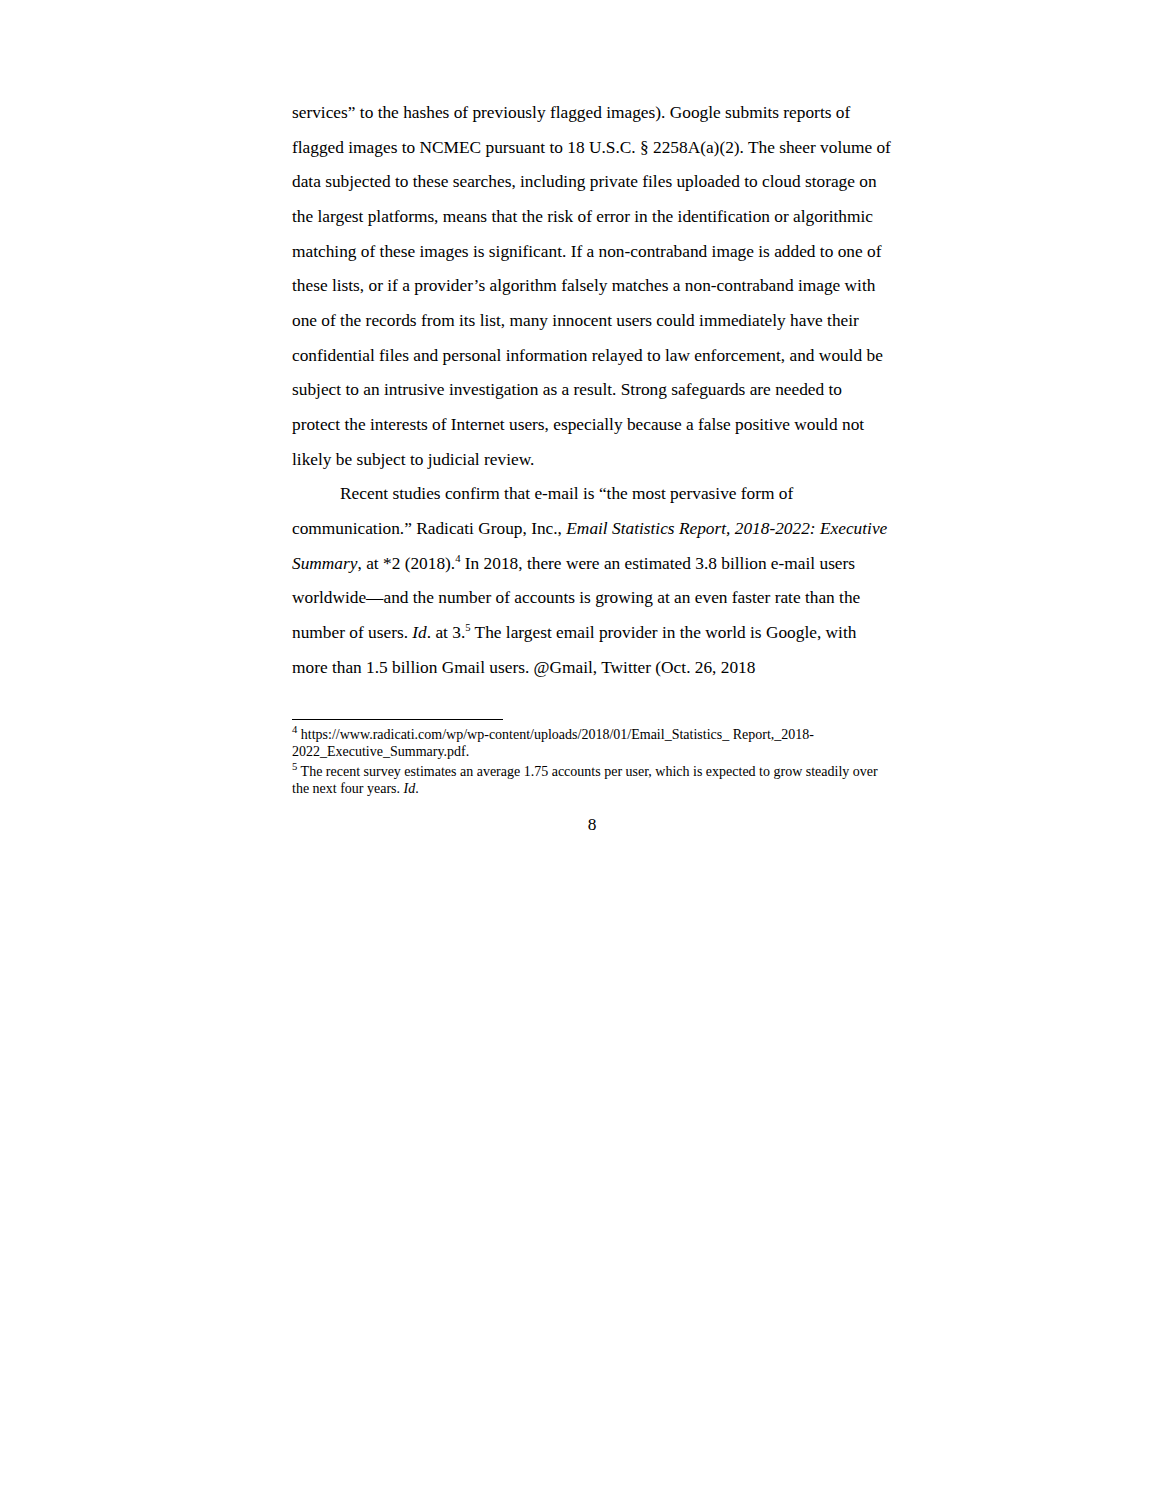services” to the hashes of previously flagged images). Google submits reports of flagged images to NCMEC pursuant to 18 U.S.C. § 2258A(a)(2). The sheer volume of data subjected to these searches, including private files uploaded to cloud storage on the largest platforms, means that the risk of error in the identification or algorithmic matching of these images is significant. If a non-contraband image is added to one of these lists, or if a provider’s algorithm falsely matches a non-contraband image with one of the records from its list, many innocent users could immediately have their confidential files and personal information relayed to law enforcement, and would be subject to an intrusive investigation as a result. Strong safeguards are needed to protect the interests of Internet users, especially because a false positive would not likely be subject to judicial review.
Recent studies confirm that e-mail is “the most pervasive form of communication.” Radicati Group, Inc., Email Statistics Report, 2018-2022: Executive Summary, at *2 (2018).4 In 2018, there were an estimated 3.8 billion e-mail users worldwide—and the number of accounts is growing at an even faster rate than the number of users. Id. at 3.5 The largest email provider in the world is Google, with more than 1.5 billion Gmail users. @Gmail, Twitter (Oct. 26, 2018
4 https://www.radicati.com/wp/wp-content/uploads/2018/01/Email_Statistics_ Report,_2018-2022_Executive_Summary.pdf.
5 The recent survey estimates an average 1.75 accounts per user, which is expected to grow steadily over the next four years. Id.
8